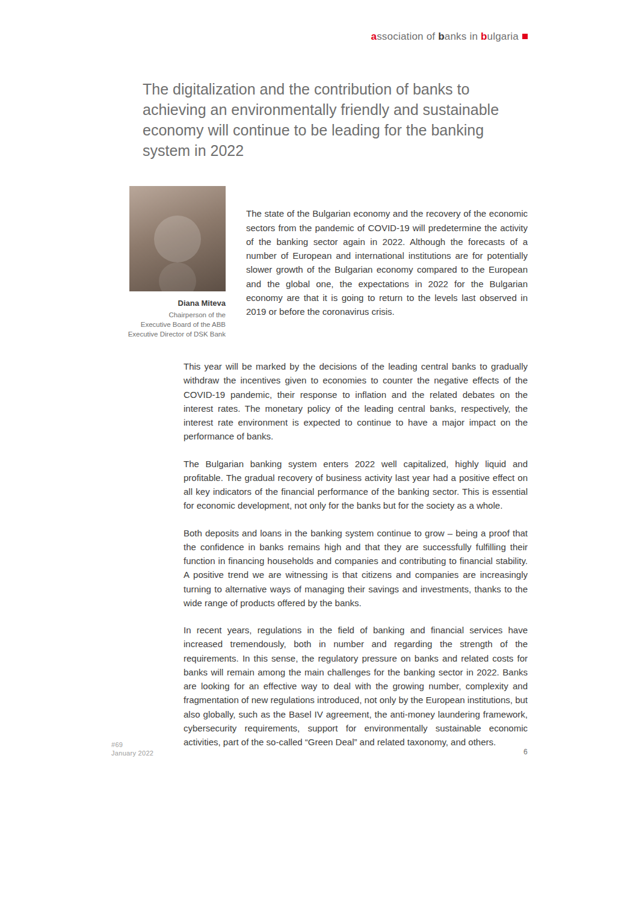association of banks in bulgaria
The digitalization and the contribution of banks to achieving an environmentally friendly and sustainable economy will continue to be leading for the banking system in 2022
Diana Miteva
Chairperson of the
Executive Board of the ABB
Executive Director of DSK Bank
The state of the Bulgarian economy and the recovery of the economic sectors from the pandemic of COVID-19 will predetermine the activity of the banking sector again in 2022. Although the forecasts of a number of European and international institutions are for potentially slower growth of the Bulgarian economy compared to the European and the global one, the expectations in 2022 for the Bulgarian economy are that it is going to return to the levels last observed in 2019 or before the coronavirus crisis.
This year will be marked by the decisions of the leading central banks to gradually withdraw the incentives given to economies to counter the negative effects of the COVID-19 pandemic, their response to inflation and the related debates on the interest rates. The monetary policy of the leading central banks, respectively, the interest rate environment is expected to continue to have a major impact on the performance of banks.
The Bulgarian banking system enters 2022 well capitalized, highly liquid and profitable. The gradual recovery of business activity last year had a positive effect on all key indicators of the financial performance of the banking sector. This is essential for economic development, not only for the banks but for the society as a whole.
Both deposits and loans in the banking system continue to grow – being a proof that the confidence in banks remains high and that they are successfully fulfilling their function in financing households and companies and contributing to financial stability. A positive trend we are witnessing is that citizens and companies are increasingly turning to alternative ways of managing their savings and investments, thanks to the wide range of products offered by the banks.
In recent years, regulations in the field of banking and financial services have increased tremendously, both in number and regarding the strength of the requirements. In this sense, the regulatory pressure on banks and related costs for banks will remain among the main challenges for the banking sector in 2022. Banks are looking for an effective way to deal with the growing number, complexity and fragmentation of new regulations introduced, not only by the European institutions, but also globally, such as the Basel IV agreement, the anti-money laundering framework, cybersecurity requirements, support for environmentally sustainable economic activities, part of the so-called “Green Deal” and related taxonomy, and others.
#69
January 2022
6